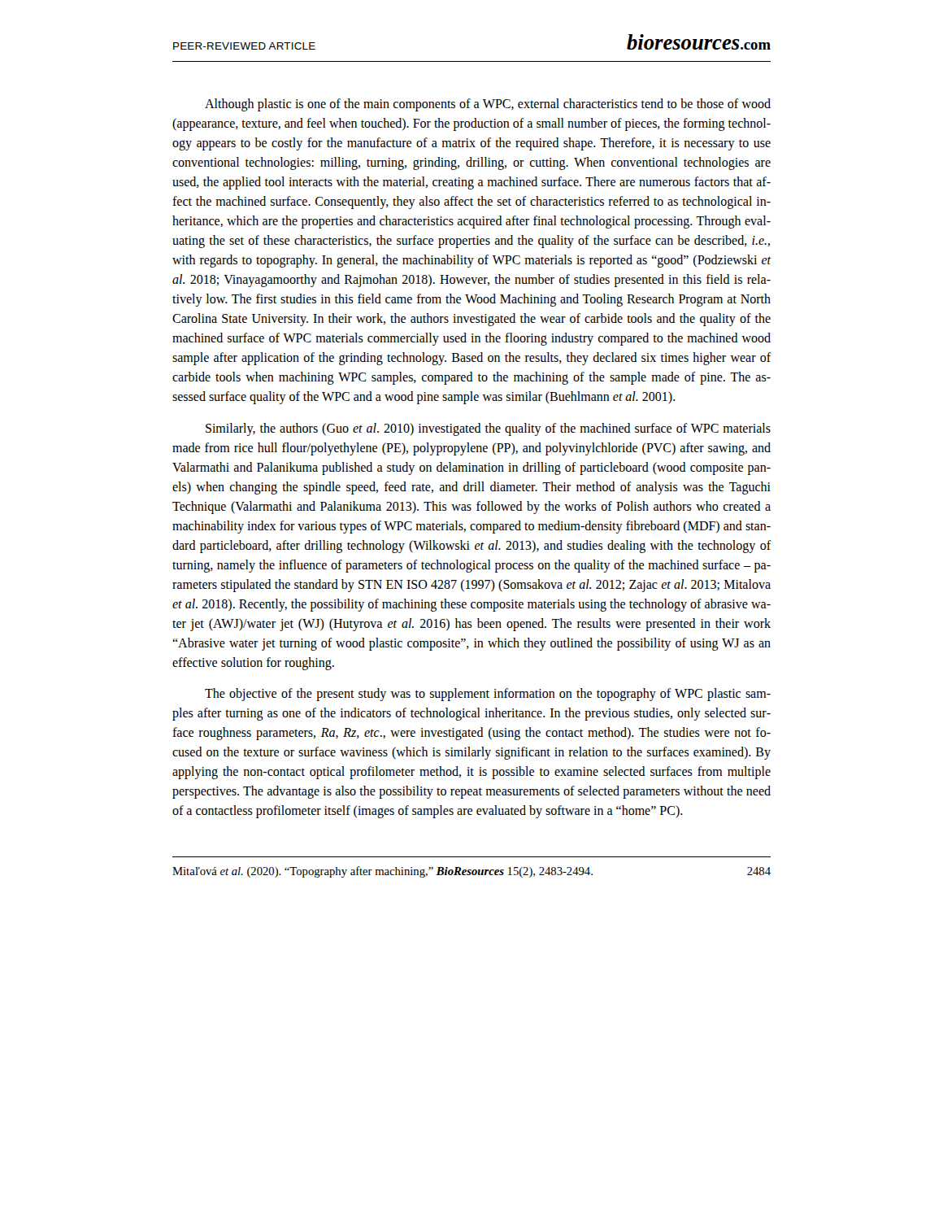PEER-REVIEWED ARTICLE bioresources.com
Although plastic is one of the main components of a WPC, external characteristics tend to be those of wood (appearance, texture, and feel when touched). For the production of a small number of pieces, the forming technology appears to be costly for the manufacture of a matrix of the required shape. Therefore, it is necessary to use conventional technologies: milling, turning, grinding, drilling, or cutting. When conventional technologies are used, the applied tool interacts with the material, creating a machined surface. There are numerous factors that affect the machined surface. Consequently, they also affect the set of characteristics referred to as technological inheritance, which are the properties and characteristics acquired after final technological processing. Through evaluating the set of these characteristics, the surface properties and the quality of the surface can be described, i.e., with regards to topography. In general, the machinability of WPC materials is reported as “good” (Podziewski et al. 2018; Vinayagamoorthy and Rajmohan 2018). However, the number of studies presented in this field is relatively low. The first studies in this field came from the Wood Machining and Tooling Research Program at North Carolina State University. In their work, the authors investigated the wear of carbide tools and the quality of the machined surface of WPC materials commercially used in the flooring industry compared to the machined wood sample after application of the grinding technology. Based on the results, they declared six times higher wear of carbide tools when machining WPC samples, compared to the machining of the sample made of pine. The assessed surface quality of the WPC and a wood pine sample was similar (Buehlmann et al. 2001).
Similarly, the authors (Guo et al. 2010) investigated the quality of the machined surface of WPC materials made from rice hull flour/polyethylene (PE), polypropylene (PP), and polyvinylchloride (PVC) after sawing, and Valarmathi and Palanikuma published a study on delamination in drilling of particleboard (wood composite panels) when changing the spindle speed, feed rate, and drill diameter. Their method of analysis was the Taguchi Technique (Valarmathi and Palanikuma 2013). This was followed by the works of Polish authors who created a machinability index for various types of WPC materials, compared to medium-density fibreboard (MDF) and standard particleboard, after drilling technology (Wilkowski et al. 2013), and studies dealing with the technology of turning, namely the influence of parameters of technological process on the quality of the machined surface – parameters stipulated the standard by STN EN ISO 4287 (1997) (Somsakova et al. 2012; Zajac et al. 2013; Mitalova et al. 2018). Recently, the possibility of machining these composite materials using the technology of abrasive water jet (AWJ)/water jet (WJ) (Hutyrova et al. 2016) has been opened. The results were presented in their work “Abrasive water jet turning of wood plastic composite”, in which they outlined the possibility of using WJ as an effective solution for roughing.
The objective of the present study was to supplement information on the topography of WPC plastic samples after turning as one of the indicators of technological inheritance. In the previous studies, only selected surface roughness parameters, Ra, Rz, etc., were investigated (using the contact method). The studies were not focused on the texture or surface waviness (which is similarly significant in relation to the surfaces examined). By applying the non-contact optical profilometer method, it is possible to examine selected surfaces from multiple perspectives. The advantage is also the possibility to repeat measurements of selected parameters without the need of a contactless profilometer itself (images of samples are evaluated by software in a “home” PC).
Mitaľová et al. (2020). “Topography after machining,” BioResources 15(2), 2483-2494. 2484